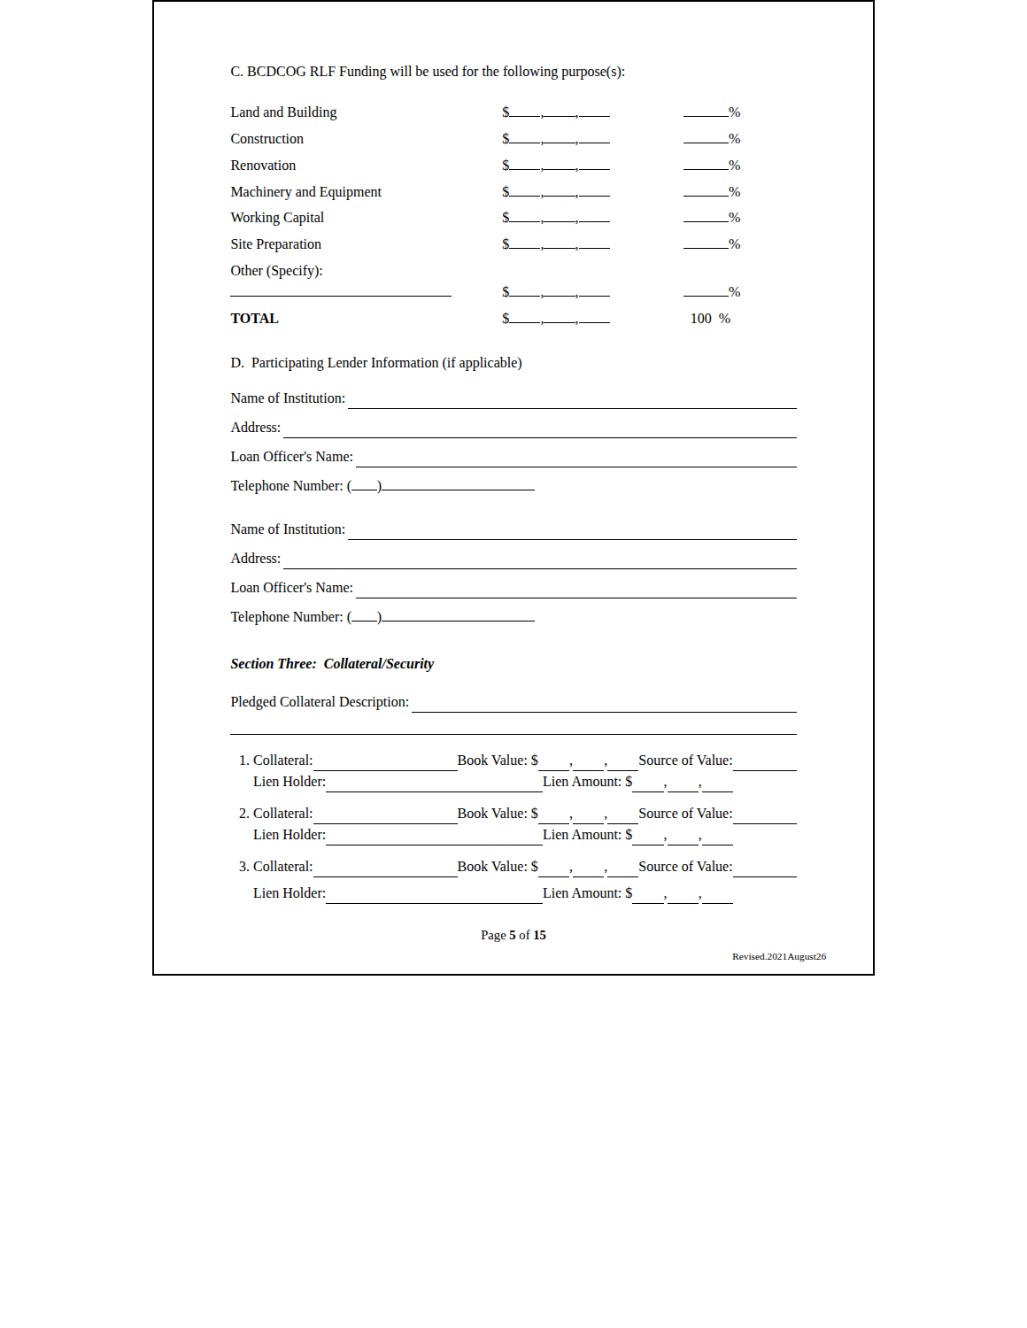C. BCDCOG RLF Funding will be used for the following purpose(s):
| Land and Building | $ , , | % |
| Construction | $ , , | % |
| Renovation | $ , , | % |
| Machinery and Equipment | $ , , | % |
| Working Capital | $ , , | % |
| Site Preparation | $ , , | % |
| Other (Specify): | $ , , | % |
| TOTAL | $ , , | 100 % |
D. Participating Lender Information (if applicable)
Name of Institution:
Address:
Loan Officer's Name:
Telephone Number: ( )
Name of Institution:
Address:
Loan Officer's Name:
Telephone Number: ( )
Section Three: Collateral/Security
Pledged Collateral Description:
Collateral: Book Value: $ , , Source of Value:
Lien Holder: Lien Amount: $ , ,
Collateral: Book Value: $ , , Source of Value:
Lien Holder: Lien Amount: $ , ,
Collateral: Book Value: $ , , Source of Value:
Lien Holder: Lien Amount: $ , ,
Page 5 of 15
Revised.2021August26